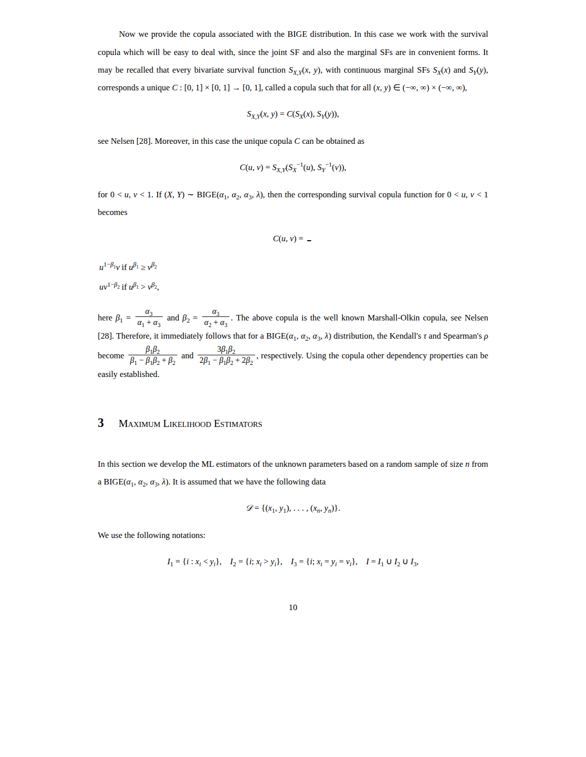Now we provide the copula associated with the BIGE distribution. In this case we work with the survival copula which will be easy to deal with, since the joint SF and also the marginal SFs are in convenient forms. It may be recalled that every bivariate survival function SX,Y(x, y), with continuous marginal SFs SX(x) and SY(y), corresponds a unique C : [0, 1] × [0, 1] → [0, 1], called a copula such that for all (x, y) ∈ (−∞, ∞) × (−∞, ∞),
SX,Y(x, y) = C(SX(x), SY(y)),
see Nelsen [28]. Moreover, in this case the unique copula C can be obtained as
C(u, v) = SX,Y(SX−1(u), SY−1(v)),
for 0 < u, v < 1. If (X, Y) ∼ BIGE(α1, α2, α3, λ), then the corresponding survival copula function for 0 < u, v < 1 becomes
C(u, v) =
| u 1− β 1 v | if | u β 1 ≥ v β 2 |
| uv 1− β 2 | if | u β 1 > v β 2 , |
here β1 = α3 α1 + α3 and β2 = α3 α2 + α3. The above copula is the well known Marshall-Olkin copula, see Nelsen [28]. Therefore, it immediately follows that for a BIGE(α1, α2, α3, λ) distribution, the Kendall's τ and Spearman's ρ become β1β2 β1 − β1β2 + β2 and 3β1β22β1 − β1β2 + 2β2, respectively. Using the copula other dependency properties can be easily established.
3 Maximum Likelihood Estimators
In this section we develop the ML estimators of the unknown parameters based on a random sample of size n from a BIGE(α1, α2, α3, λ). It is assumed that we have the following data
𝒟 = {(x1, y1), . . . , (xn, yn)}.
We use the following notations:
I1 = {i : xi < yi}, I2 = {i; xi > yi}, I3 = {i; xi = yi = vi}, I = I1 ∪ I2 ∪ I3,
10